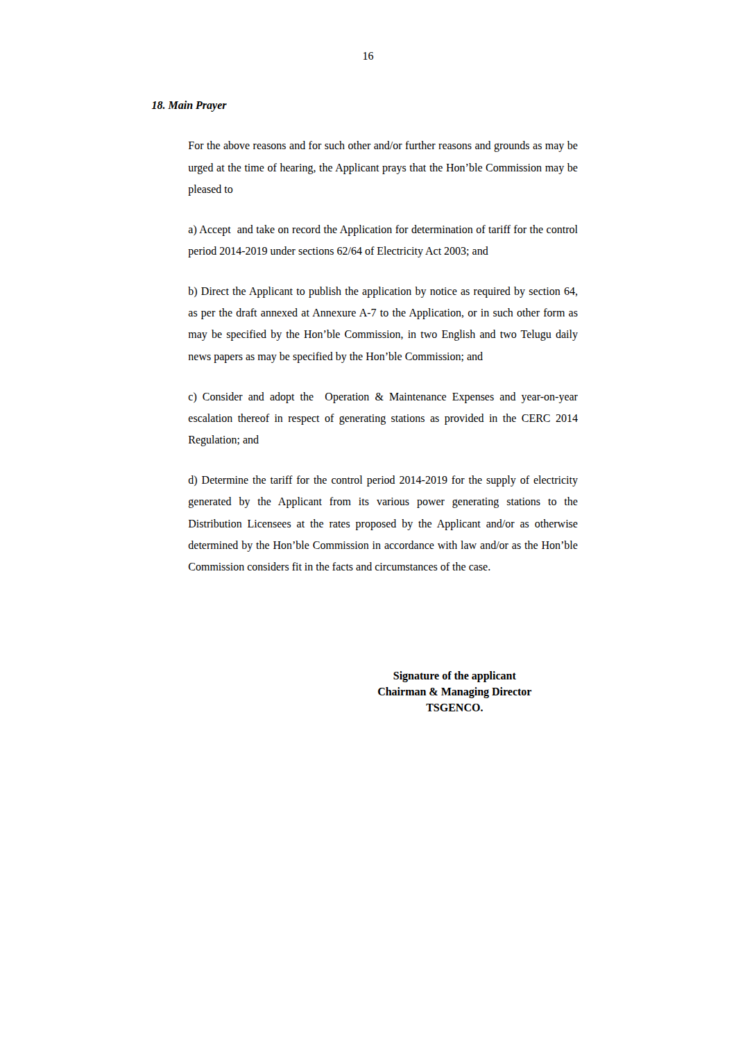16
18. Main Prayer
For the above reasons and for such other and/or further reasons and grounds as may be urged at the time of hearing, the Applicant prays that the Hon’ble Commission may be pleased to
a) Accept and take on record the Application for determination of tariff for the control period 2014-2019 under sections 62/64 of Electricity Act 2003; and
b) Direct the Applicant to publish the application by notice as required by section 64, as per the draft annexed at Annexure A-7 to the Application, or in such other form as may be specified by the Hon’ble Commission, in two English and two Telugu daily news papers as may be specified by the Hon’ble Commission; and
c) Consider and adopt the Operation & Maintenance Expenses and year-on-year escalation thereof in respect of generating stations as provided in the CERC 2014 Regulation; and
d) Determine the tariff for the control period 2014-2019 for the supply of electricity generated by the Applicant from its various power generating stations to the Distribution Licensees at the rates proposed by the Applicant and/or as otherwise determined by the Hon’ble Commission in accordance with law and/or as the Hon’ble Commission considers fit in the facts and circumstances of the case.
Signature of the applicant
Chairman & Managing Director
TSGENCO.